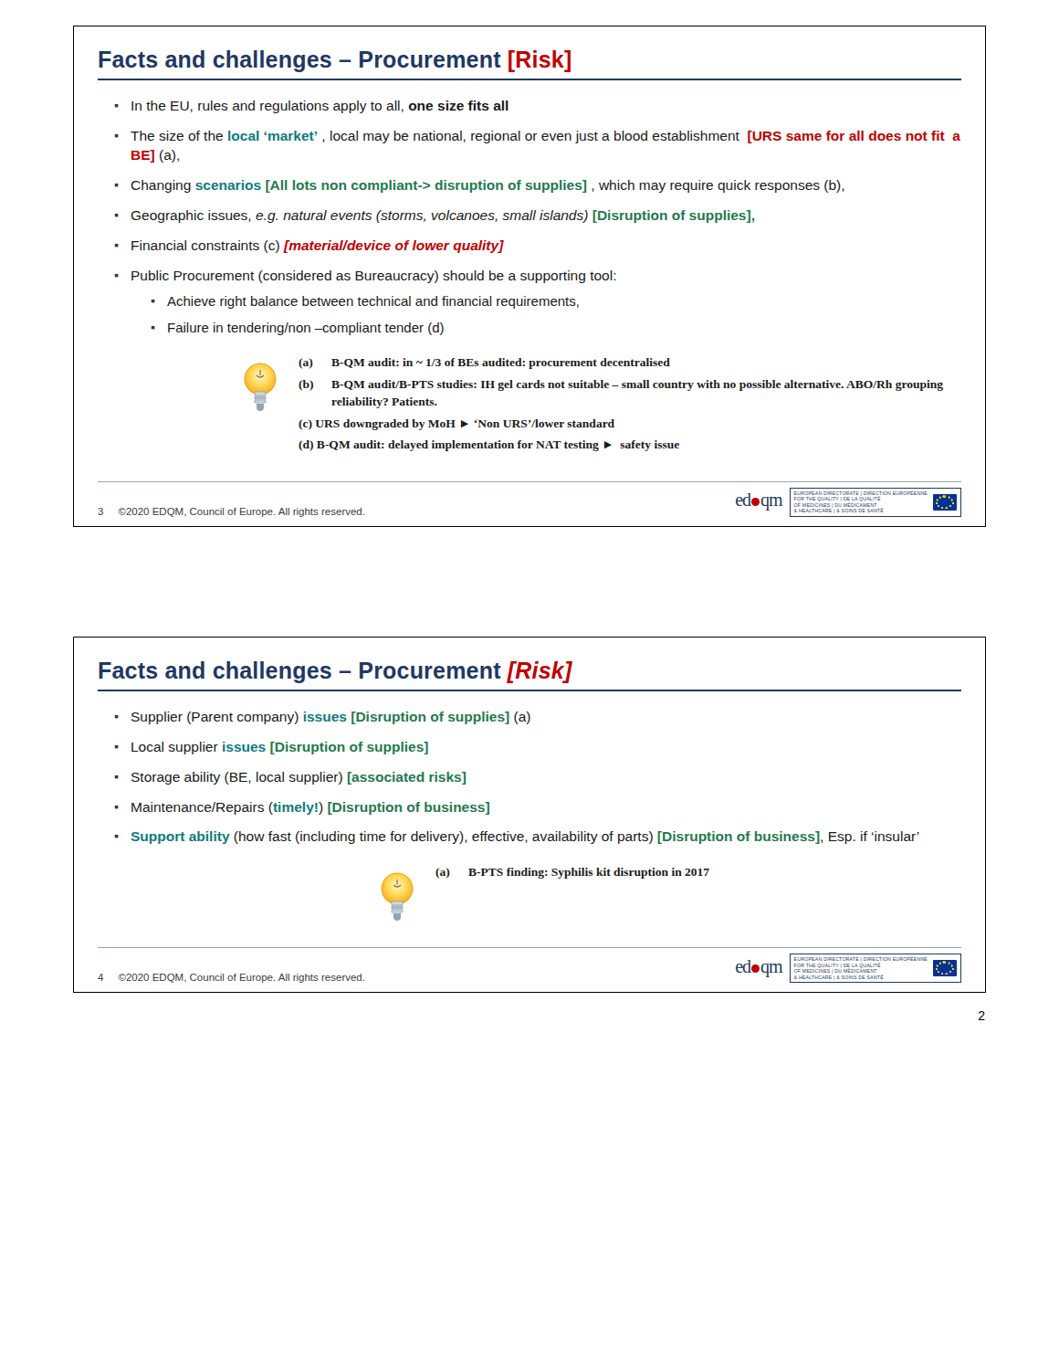Facts and challenges – Procurement [Risk]
In the EU, rules and regulations apply to all, one size fits all
The size of the local ‘market’ , local may be national, regional or even just a blood establishment [URS same for all does not fit a BE] (a),
Changing scenarios [All lots non compliant-> disruption of supplies] , which may require quick responses (b),
Geographic issues, e.g. natural events (storms, volcanoes, small islands) [Disruption of supplies],
Financial constraints (c) [material/device of lower quality]
Public Procurement (considered as Bureaucracy) should be a supporting tool:
Achieve right balance between technical and financial requirements,
Failure in tendering/non –compliant tender (d)
(a) B-QM audit: in ~ 1/3 of BEs audited: procurement decentralised
(b) B-QM audit/B-PTS studies: IH gel cards not suitable – small country with no possible alternative. ABO/Rh grouping reliability? Patients.
(c) URS downgraded by MoH ► ‘Non URS’/lower standard
(d) B-QM audit: delayed implementation for NAT testing ► safety issue
3 ©2020 EDQM, Council of Europe. All rights reserved.
ed qm European Directorate | Direction européenne
for the Quality | de la qualité
of Medicines | du médicament
& HealthCare | & soins de santé
Facts and challenges – Procurement [Risk]
Supplier (Parent company) issues [Disruption of supplies] (a)
Local supplier issues [Disruption of supplies]
Storage ability (BE, local supplier) [associated risks]
Maintenance/Repairs (timely!) [Disruption of business]
Support ability (how fast (including time for delivery), effective, availability of parts) [Disruption of business], Esp. if ‘insular’
(a) B-PTS finding: Syphilis kit disruption in 2017
4 ©2020 EDQM, Council of Europe. All rights reserved.
ed qm European Directorate | Direction européenne
for the Quality | de la qualité
of Medicines | du médicament
& HealthCare | & soins de santé
2